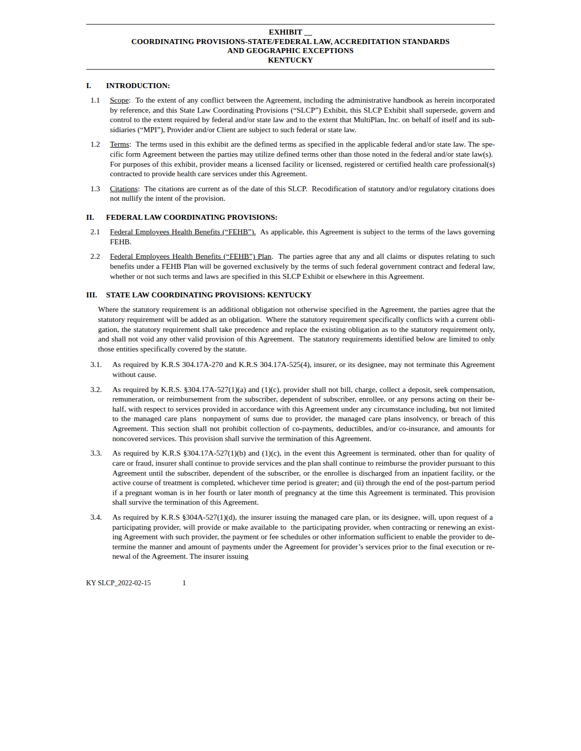Exhibit __
Coordinating Provisions-State/Federal Law, Accreditation Standards
and Geographic Exceptions
Kentucky
I. Introduction:
1.1 Scope: To the extent of any conflict between the Agreement, including the administrative handbook as herein incorporated by reference, and this State Law Coordinating Provisions (“SLCP”) Exhibit, this SLCP Exhibit shall supersede, govern and control to the extent required by federal and/or state law and to the extent that MultiPlan, Inc. on behalf of itself and its subsidiaries (“MPI”), Provider and/or Client are subject to such federal or state law.
1.2 Terms: The terms used in this exhibit are the defined terms as specified in the applicable federal and/or state law. The specific form Agreement between the parties may utilize defined terms other than those noted in the federal and/or state law(s). For purposes of this exhibit, provider means a licensed facility or licensed, registered or certified health care professional(s) contracted to provide health care services under this Agreement.
1.3 Citations: The citations are current as of the date of this SLCP. Recodification of statutory and/or regulatory citations does not nullify the intent of the provision.
II. Federal Law Coordinating Provisions:
2.1 Federal Employees Health Benefits (“FEHB”). As applicable, this Agreement is subject to the terms of the laws governing FEHB.
2.2 Federal Employees Health Benefits (“FEHB”) Plan. The parties agree that any and all claims or disputes relating to such benefits under a FEHB Plan will be governed exclusively by the terms of such federal government contract and federal law, whether or not such terms and laws are specified in this SLCP Exhibit or elsewhere in this Agreement.
III. State Law Coordinating Provisions: Kentucky
Where the statutory requirement is an additional obligation not otherwise specified in the Agreement, the parties agree that the statutory requirement will be added as an obligation. Where the statutory requirement specifically conflicts with a current obligation, the statutory requirement shall take precedence and replace the existing obligation as to the statutory requirement only, and shall not void any other valid provision of this Agreement. The statutory requirements identified below are limited to only those entities specifically covered by the statute.
3.1. As required by K.R.S 304.17A-270 and K.R.S 304.17A-525(4), insurer, or its designee, may not terminate this Agreement without cause.
3.2. As required by K.R.S. §304.17A-527(1)(a) and (1)(c), provider shall not bill, charge, collect a deposit, seek compensation, remuneration, or reimbursement from the subscriber, dependent of subscriber, enrollee, or any persons acting on their behalf, with respect to services provided in accordance with this Agreement under any circumstance including, but not limited to the managed care plans nonpayment of sums due to provider, the managed care plans insolvency, or breach of this Agreement. This section shall not prohibit collection of co-payments, deductibles, and/or co-insurance, and amounts for noncovered services. This provision shall survive the termination of this Agreement.
3.3. As required by K.R.S §304.17A-527(1)(b) and (1)(c), in the event this Agreement is terminated, other than for quality of care or fraud, insurer shall continue to provide services and the plan shall continue to reimburse the provider pursuant to this Agreement until the subscriber, dependent of the subscriber, or the enrollee is discharged from an inpatient facility, or the active course of treatment is completed, whichever time period is greater; and (ii) through the end of the post-partum period if a pregnant woman is in her fourth or later month of pregnancy at the time this Agreement is terminated. This provision shall survive the termination of this Agreement.
3.4. As required by K.R.S §304A-527(1)(d), the insurer issuing the managed care plan, or its designee, will, upon request of a participating provider, will provide or make available to the participating provider, when contracting or renewing an existing Agreement with such provider, the payment or fee schedules or other information sufficient to enable the provider to determine the manner and amount of payments under the Agreement for provider’s services prior to the final execution or renewal of the Agreement. The insurer issuing
KY SLCP_2022-02-15 1